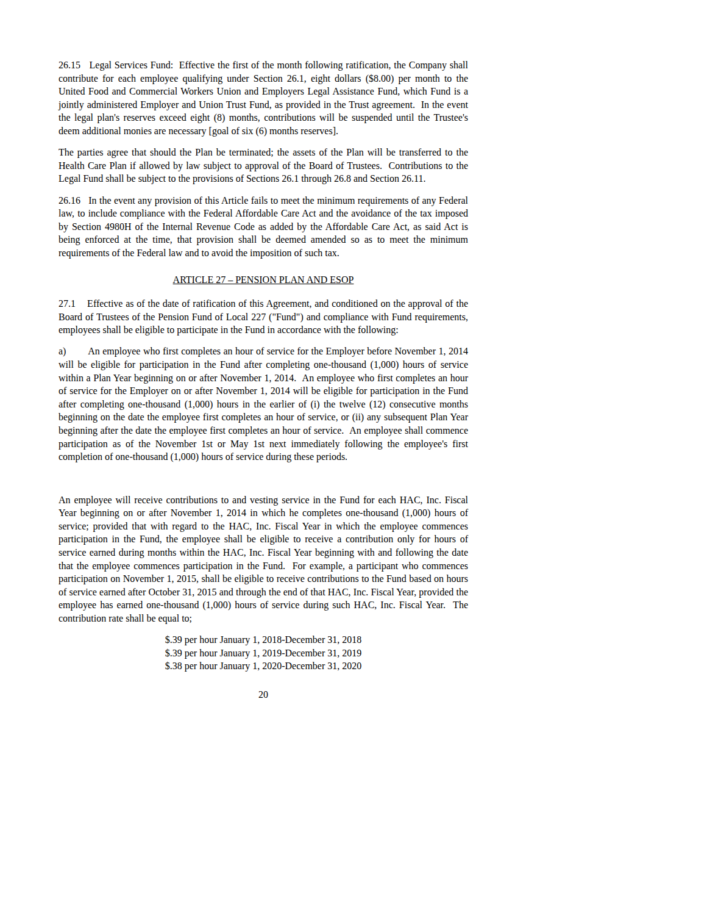26.15 Legal Services Fund: Effective the first of the month following ratification, the Company shall contribute for each employee qualifying under Section 26.1, eight dollars ($8.00) per month to the United Food and Commercial Workers Union and Employers Legal Assistance Fund, which Fund is a jointly administered Employer and Union Trust Fund, as provided in the Trust agreement. In the event the legal plan's reserves exceed eight (8) months, contributions will be suspended until the Trustee's deem additional monies are necessary [goal of six (6) months reserves].
The parties agree that should the Plan be terminated; the assets of the Plan will be transferred to the Health Care Plan if allowed by law subject to approval of the Board of Trustees. Contributions to the Legal Fund shall be subject to the provisions of Sections 26.1 through 26.8 and Section 26.11.
26.16 In the event any provision of this Article fails to meet the minimum requirements of any Federal law, to include compliance with the Federal Affordable Care Act and the avoidance of the tax imposed by Section 4980H of the Internal Revenue Code as added by the Affordable Care Act, as said Act is being enforced at the time, that provision shall be deemed amended so as to meet the minimum requirements of the Federal law and to avoid the imposition of such tax.
ARTICLE 27 – PENSION PLAN AND ESOP
27.1 Effective as of the date of ratification of this Agreement, and conditioned on the approval of the Board of Trustees of the Pension Fund of Local 227 ("Fund") and compliance with Fund requirements, employees shall be eligible to participate in the Fund in accordance with the following:
a) An employee who first completes an hour of service for the Employer before November 1, 2014 will be eligible for participation in the Fund after completing one-thousand (1,000) hours of service within a Plan Year beginning on or after November 1, 2014. An employee who first completes an hour of service for the Employer on or after November 1, 2014 will be eligible for participation in the Fund after completing one-thousand (1,000) hours in the earlier of (i) the twelve (12) consecutive months beginning on the date the employee first completes an hour of service, or (ii) any subsequent Plan Year beginning after the date the employee first completes an hour of service. An employee shall commence participation as of the November 1st or May 1st next immediately following the employee's first completion of one-thousand (1,000) hours of service during these periods.
An employee will receive contributions to and vesting service in the Fund for each HAC, Inc. Fiscal Year beginning on or after November 1, 2014 in which he completes one-thousand (1,000) hours of service; provided that with regard to the HAC, Inc. Fiscal Year in which the employee commences participation in the Fund, the employee shall be eligible to receive a contribution only for hours of service earned during months within the HAC, Inc. Fiscal Year beginning with and following the date that the employee commences participation in the Fund. For example, a participant who commences participation on November 1, 2015, shall be eligible to receive contributions to the Fund based on hours of service earned after October 31, 2015 and through the end of that HAC, Inc. Fiscal Year, provided the employee has earned one-thousand (1,000) hours of service during such HAC, Inc. Fiscal Year. The contribution rate shall be equal to;
$.39 per hour January 1, 2018-December 31, 2018
$.39 per hour January 1, 2019-December 31, 2019
$.38 per hour January 1, 2020-December 31, 2020
20